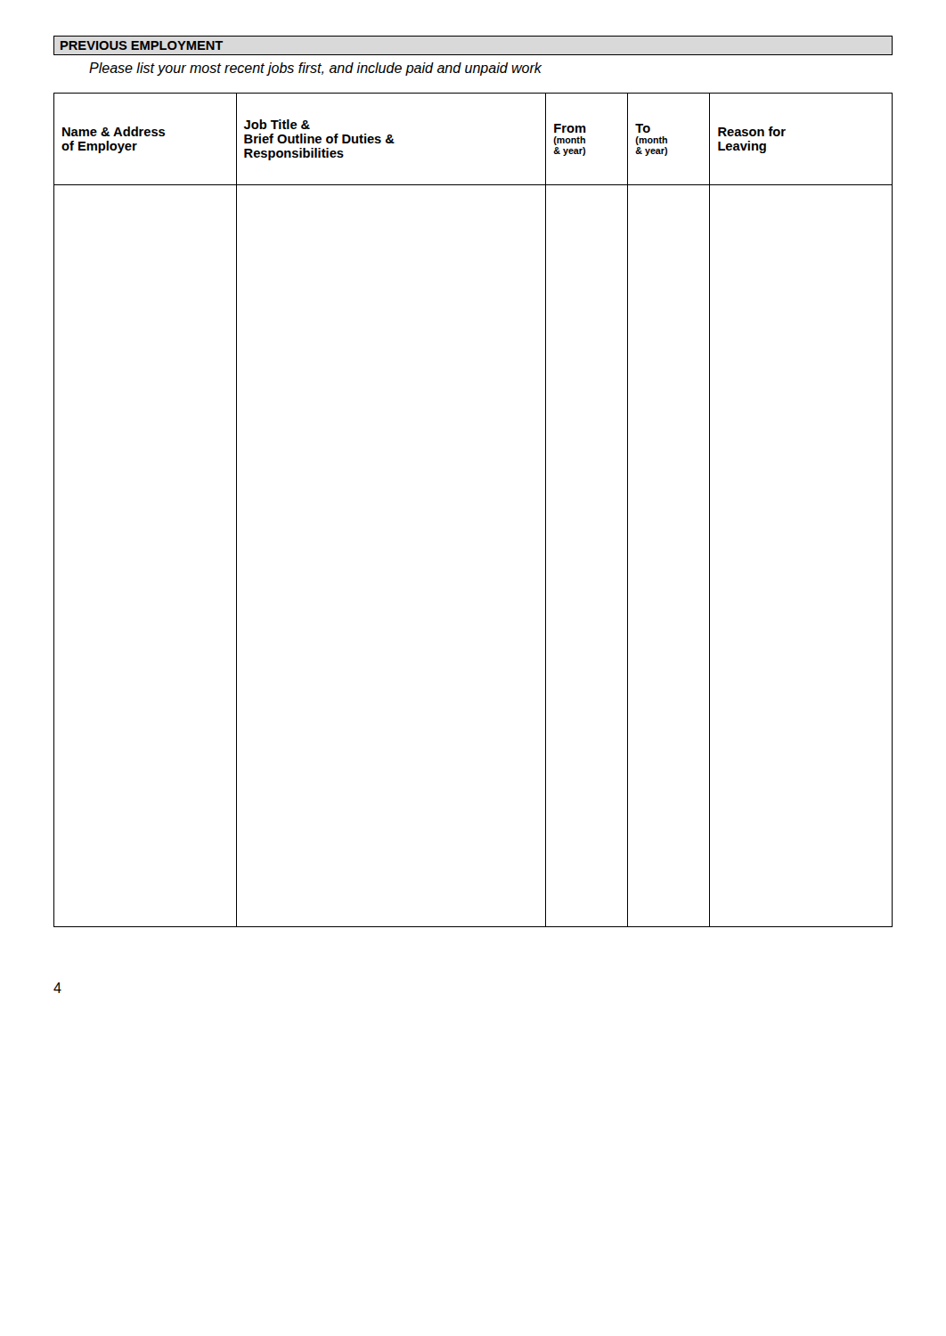PREVIOUS EMPLOYMENT
Please list your most recent jobs first, and include paid and unpaid work
| Name & Address of Employer | Job Title & Brief Outline of Duties & Responsibilities | From (month & year) | To (month & year) | Reason for Leaving |
| --- | --- | --- | --- | --- |
4